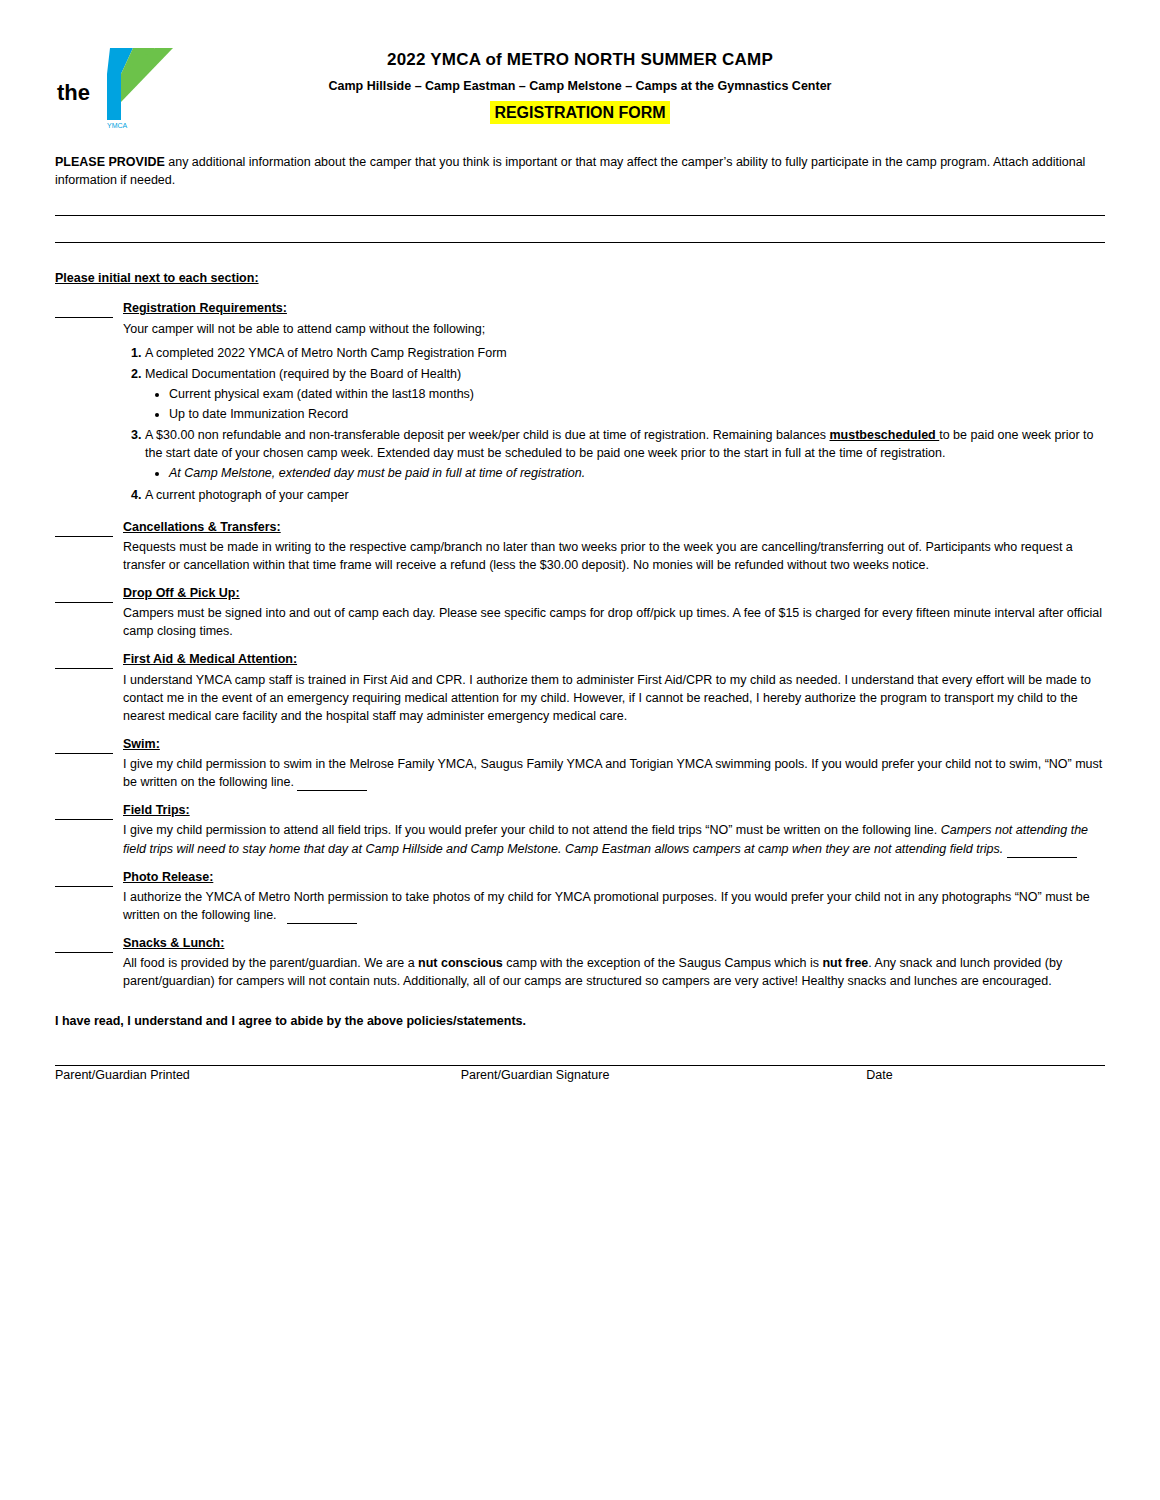the YMCA
2022 YMCA of METRO NORTH SUMMER CAMP
Camp Hillside – Camp Eastman – Camp Melstone – Camps at the Gymnastics Center
REGISTRATION FORM
PLEASE PROVIDE any additional information about the camper that you think is important or that may affect the camper’s ability to fully participate in the camp program. Attach additional information if needed.
Please initial next to each section:
Registration Requirements: Your camper will not be able to attend camp without the following;
A completed 2022 YMCA of Metro North Camp Registration Form
Medical Documentation (required by the Board of Health)
Current physical exam (dated within the last18 months)
Up to date Immunization Record
A $30.00 non refundable and non-transferable deposit per week/per child is due at time of registration. Remaining balances mustbescheduled to be paid one week prior to the start date of your chosen camp week. Extended day must be scheduled to be paid one week prior to the start in full at the time of registration.
At Camp Melstone, extended day must be paid in full at time of registration.
A current photograph of your camper
Cancellations & Transfers: Requests must be made in writing to the respective camp/branch no later than two weeks prior to the week you are cancelling/transferring out of. Participants who request a transfer or cancellation within that time frame will receive a refund (less the $30.00 deposit). No monies will be refunded without two weeks notice.
Drop Off & Pick Up: Campers must be signed into and out of camp each day. Please see specific camps for drop off/pick up times. A fee of $15 is charged for every fifteen minute interval after official camp closing times.
First Aid & Medical Attention: I understand YMCA camp staff is trained in First Aid and CPR. I authorize them to administer First Aid/CPR to my child as needed. I understand that every effort will be made to contact me in the event of an emergency requiring medical attention for my child. However, if I cannot be reached, I hereby authorize the program to transport my child to the nearest medical care facility and the hospital staff may administer emergency medical care.
Swim: I give my child permission to swim in the Melrose Family YMCA, Saugus Family YMCA and Torigian YMCA swimming pools. If you would prefer your child not to swim, “NO” must be written on the following line.
Field Trips: I give my child permission to attend all field trips. If you would prefer your child to not attend the field trips “NO” must be written on the following line. Campers not attending the field trips will need to stay home that day at Camp Hillside and Camp Melstone. Camp Eastman allows campers at camp when they are not attending field trips.
Photo Release: I authorize the YMCA of Metro North permission to take photos of my child for YMCA promotional purposes. If you would prefer your child not in any photographs “NO” must be written on the following line.
Snacks & Lunch: All food is provided by the parent/guardian. We are a nut conscious camp with the exception of the Saugus Campus which is nut free. Any snack and lunch provided (by parent/guardian) for campers will not contain nuts. Additionally, all of our camps are structured so campers are very active! Healthy snacks and lunches are encouraged.
I have read, I understand and I agree to abide by the above policies/statements.
| Parent/Guardian Printed | Parent/Guardian Signature | Date |